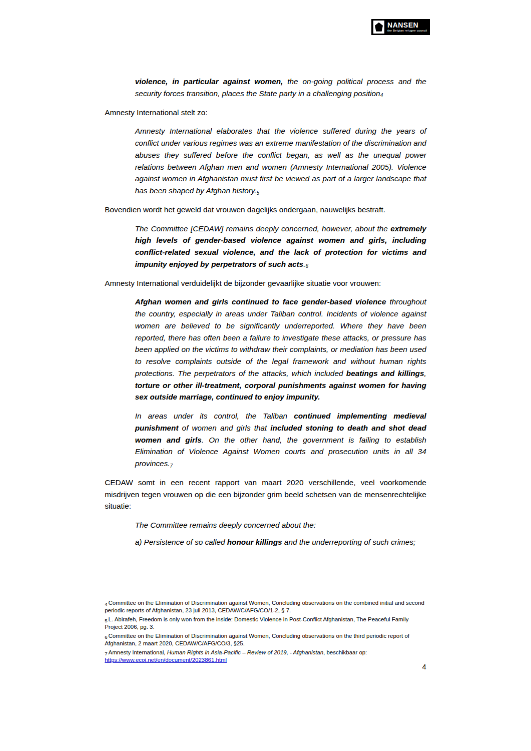NANSEN the Belgian refugee council
violence, in particular against women, the on-going political process and the security forces transition, places the State party in a challenging position4
Amnesty International stelt zo:
Amnesty International elaborates that the violence suffered during the years of conflict under various regimes was an extreme manifestation of the discrimination and abuses they suffered before the conflict began, as well as the unequal power relations between Afghan men and women (Amnesty International 2005). Violence against women in Afghanistan must first be viewed as part of a larger landscape that has been shaped by Afghan history.5
Bovendien wordt het geweld dat vrouwen dagelijks ondergaan, nauwelijks bestraft.
The Committee [CEDAW] remains deeply concerned, however, about the extremely high levels of gender-based violence against women and girls, including conflict-related sexual violence, and the lack of protection for victims and impunity enjoyed by perpetrators of such acts.6
Amnesty International verduidelijkt de bijzonder gevaarlijke situatie voor vrouwen:
Afghan women and girls continued to face gender-based violence throughout the country, especially in areas under Taliban control. Incidents of violence against women are believed to be significantly underreported. Where they have been reported, there has often been a failure to investigate these attacks, or pressure has been applied on the victims to withdraw their complaints, or mediation has been used to resolve complaints outside of the legal framework and without human rights protections. The perpetrators of the attacks, which included beatings and killings, torture or other ill-treatment, corporal punishments against women for having sex outside marriage, continued to enjoy impunity.
In areas under its control, the Taliban continued implementing medieval punishment of women and girls that included stoning to death and shot dead women and girls. On the other hand, the government is failing to establish Elimination of Violence Against Women courts and prosecution units in all 34 provinces.7
CEDAW somt in een recent rapport van maart 2020 verschillende, veel voorkomende misdrijven tegen vrouwen op die een bijzonder grim beeld schetsen van de mensenrechtelijke situatie:
The Committee remains deeply concerned about the:
a) Persistence of so called honour killings and the underreporting of such crimes;
4 Committee on the Elimination of Discrimination against Women, Concluding observations on the combined initial and second periodic reports of Afghanistan, 23 juli 2013, CEDAW/C/AFG/CO/1-2, § 7.
5 L. Abirafeh, Freedom is only won from the inside: Domestic Violence in Post-Conflict Afghanistan, The Peaceful Family Project 2006, pg. 3.
6 Committee on the Elimination of Discrimination against Women, Concluding observations on the third periodic report of Afghanistan, 2 maart 2020, CEDAW/C/AFG/CO/3, §25.
7 Amnesty International, Human Rights in Asia-Pacific – Review of 2019, - Afghanistan, beschikbaar op: https://www.ecoi.net/en/document/2023861.html
4